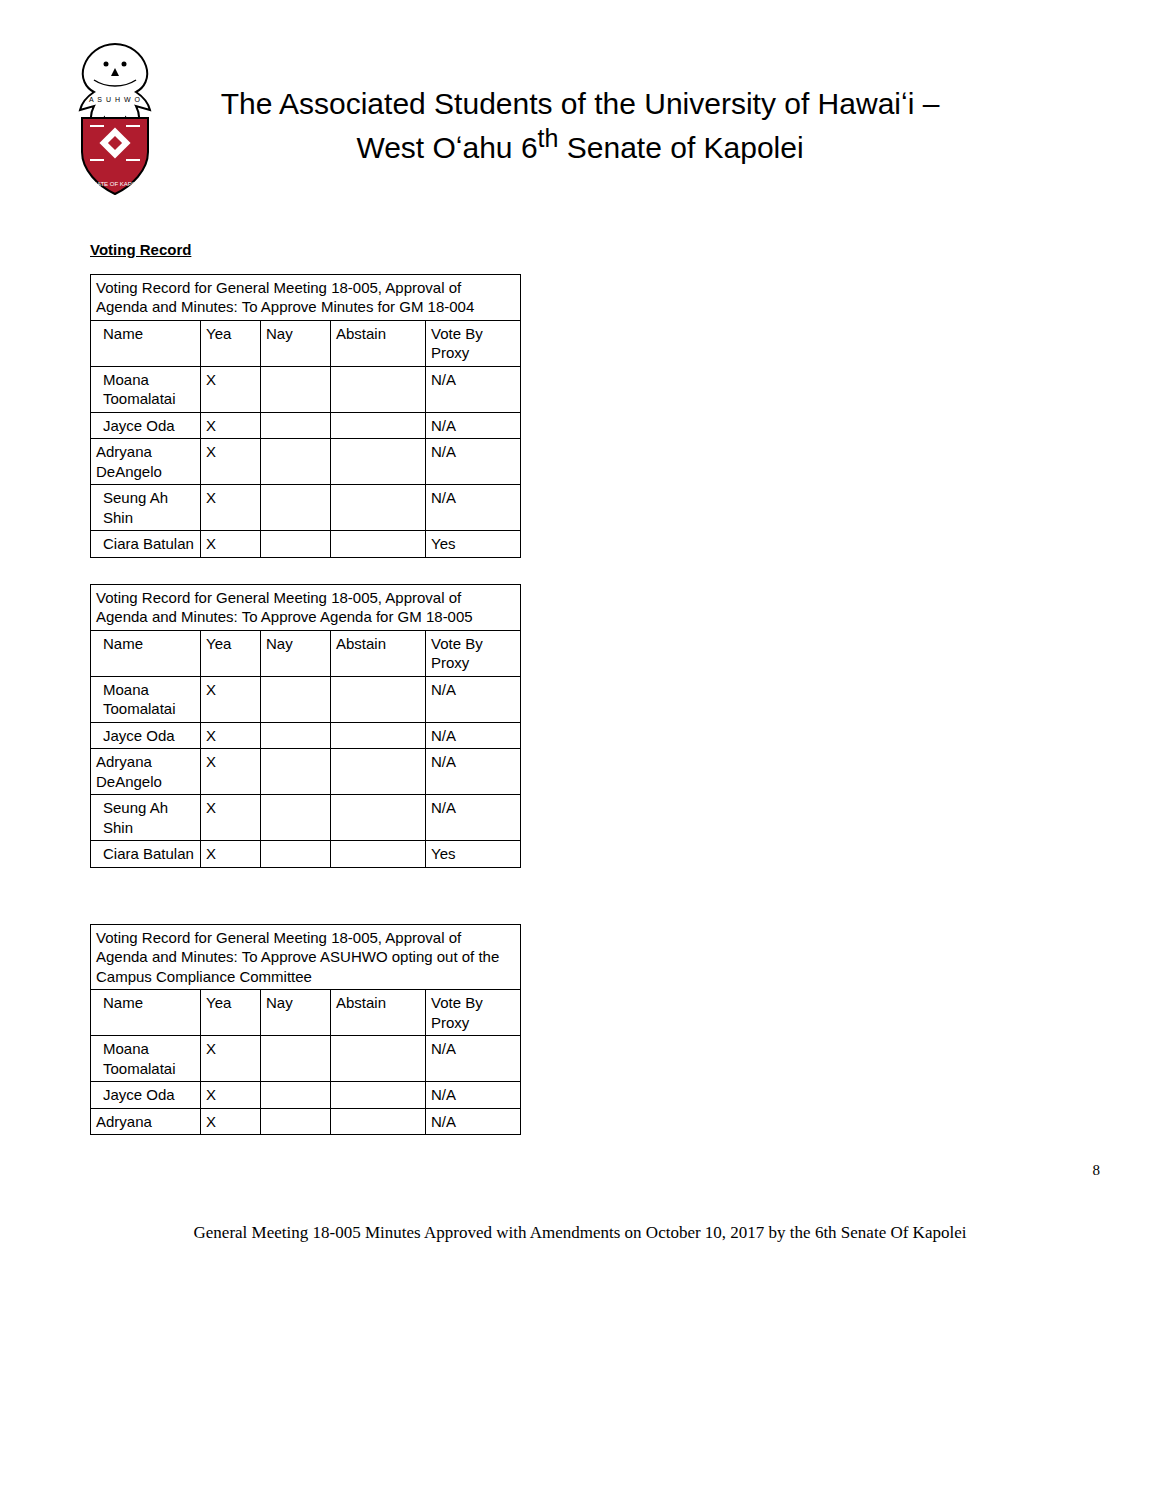A S U H W O SENATE OF KAPOLEI
The Associated Students of the University of Hawaiʻi – West Oʻahu 6th Senate of Kapolei
Voting Record
Voting Record for General Meeting 18-005, Approval of Agenda and Minutes: To Approve Minutes for GM 18-004
| Name | Yea | Nay | Abstain | Vote By Proxy |
| Moana Toomalatai | X | | | N/A |
| Jayce Oda | X | | | N/A |
| Adryana DeAngelo | X | | | N/A |
| Seung Ah Shin | X | | | N/A |
| Ciara Batulan | X | | | Yes |
Voting Record for General Meeting 18-005, Approval of Agenda and Minutes: To Approve Agenda for GM 18-005
| Name | Yea | Nay | Abstain | Vote By Proxy |
| Moana Toomalatai | X | | | N/A |
| Jayce Oda | X | | | N/A |
| Adryana DeAngelo | X | | | N/A |
| Seung Ah Shin | X | | | N/A |
| Ciara Batulan | X | | | Yes |
Voting Record for General Meeting 18-005, Approval of Agenda and Minutes: To Approve ASUHWO opting out of the Campus Compliance Committee
| Name | Yea | Nay | Abstain | Vote By Proxy |
| Moana Toomalatai | X | | | N/A |
| Jayce Oda | X | | | N/A |
| Adryana | X | | | N/A |
8
General Meeting 18-005 Minutes Approved with Amendments on October 10, 2017 by the 6th Senate Of Kapolei